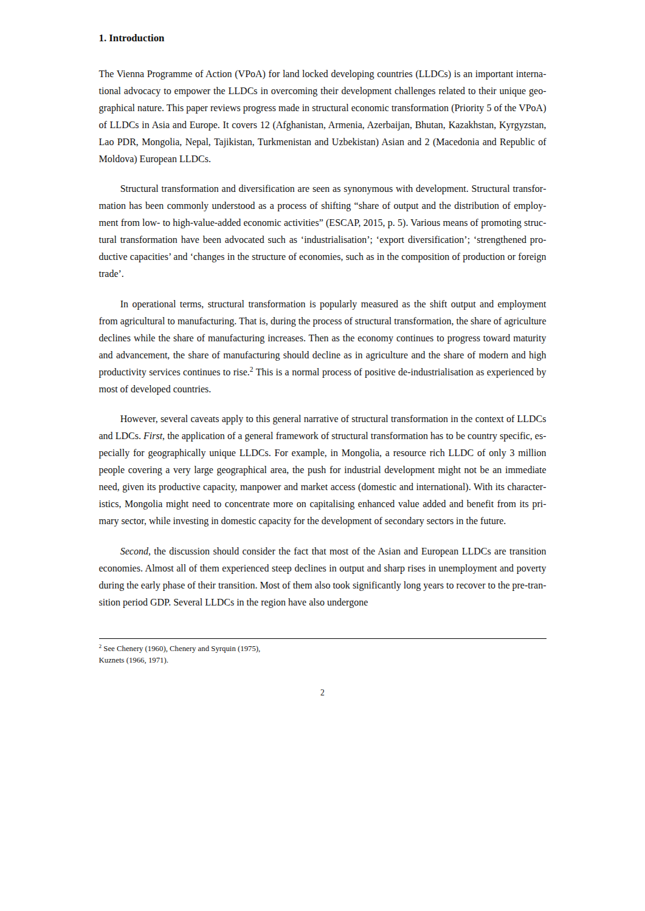1. Introduction
The Vienna Programme of Action (VPoA) for land locked developing countries (LLDCs) is an important international advocacy to empower the LLDCs in overcoming their development challenges related to their unique geographical nature. This paper reviews progress made in structural economic transformation (Priority 5 of the VPoA) of LLDCs in Asia and Europe. It covers 12 (Afghanistan, Armenia, Azerbaijan, Bhutan, Kazakhstan, Kyrgyzstan, Lao PDR, Mongolia, Nepal, Tajikistan, Turkmenistan and Uzbekistan) Asian and 2 (Macedonia and Republic of Moldova) European LLDCs.
Structural transformation and diversification are seen as synonymous with development. Structural transformation has been commonly understood as a process of shifting “share of output and the distribution of employment from low- to high-value-added economic activities” (ESCAP, 2015, p. 5). Various means of promoting structural transformation have been advocated such as ‘industrialisation’; ‘export diversification’; ‘strengthened productive capacities’ and ‘changes in the structure of economies, such as in the composition of production or foreign trade’.
In operational terms, structural transformation is popularly measured as the shift output and employment from agricultural to manufacturing. That is, during the process of structural transformation, the share of agriculture declines while the share of manufacturing increases. Then as the economy continues to progress toward maturity and advancement, the share of manufacturing should decline as in agriculture and the share of modern and high productivity services continues to rise.2 This is a normal process of positive de-industrialisation as experienced by most of developed countries.
However, several caveats apply to this general narrative of structural transformation in the context of LLDCs and LDCs. First, the application of a general framework of structural transformation has to be country specific, especially for geographically unique LLDCs. For example, in Mongolia, a resource rich LLDC of only 3 million people covering a very large geographical area, the push for industrial development might not be an immediate need, given its productive capacity, manpower and market access (domestic and international). With its characteristics, Mongolia might need to concentrate more on capitalising enhanced value added and benefit from its primary sector, while investing in domestic capacity for the development of secondary sectors in the future.
Second, the discussion should consider the fact that most of the Asian and European LLDCs are transition economies. Almost all of them experienced steep declines in output and sharp rises in unemployment and poverty during the early phase of their transition. Most of them also took significantly long years to recover to the pre-transition period GDP. Several LLDCs in the region have also undergone
2 See Chenery (1960), Chenery and Syrquin (1975),
Kuznets (1966, 1971).
2